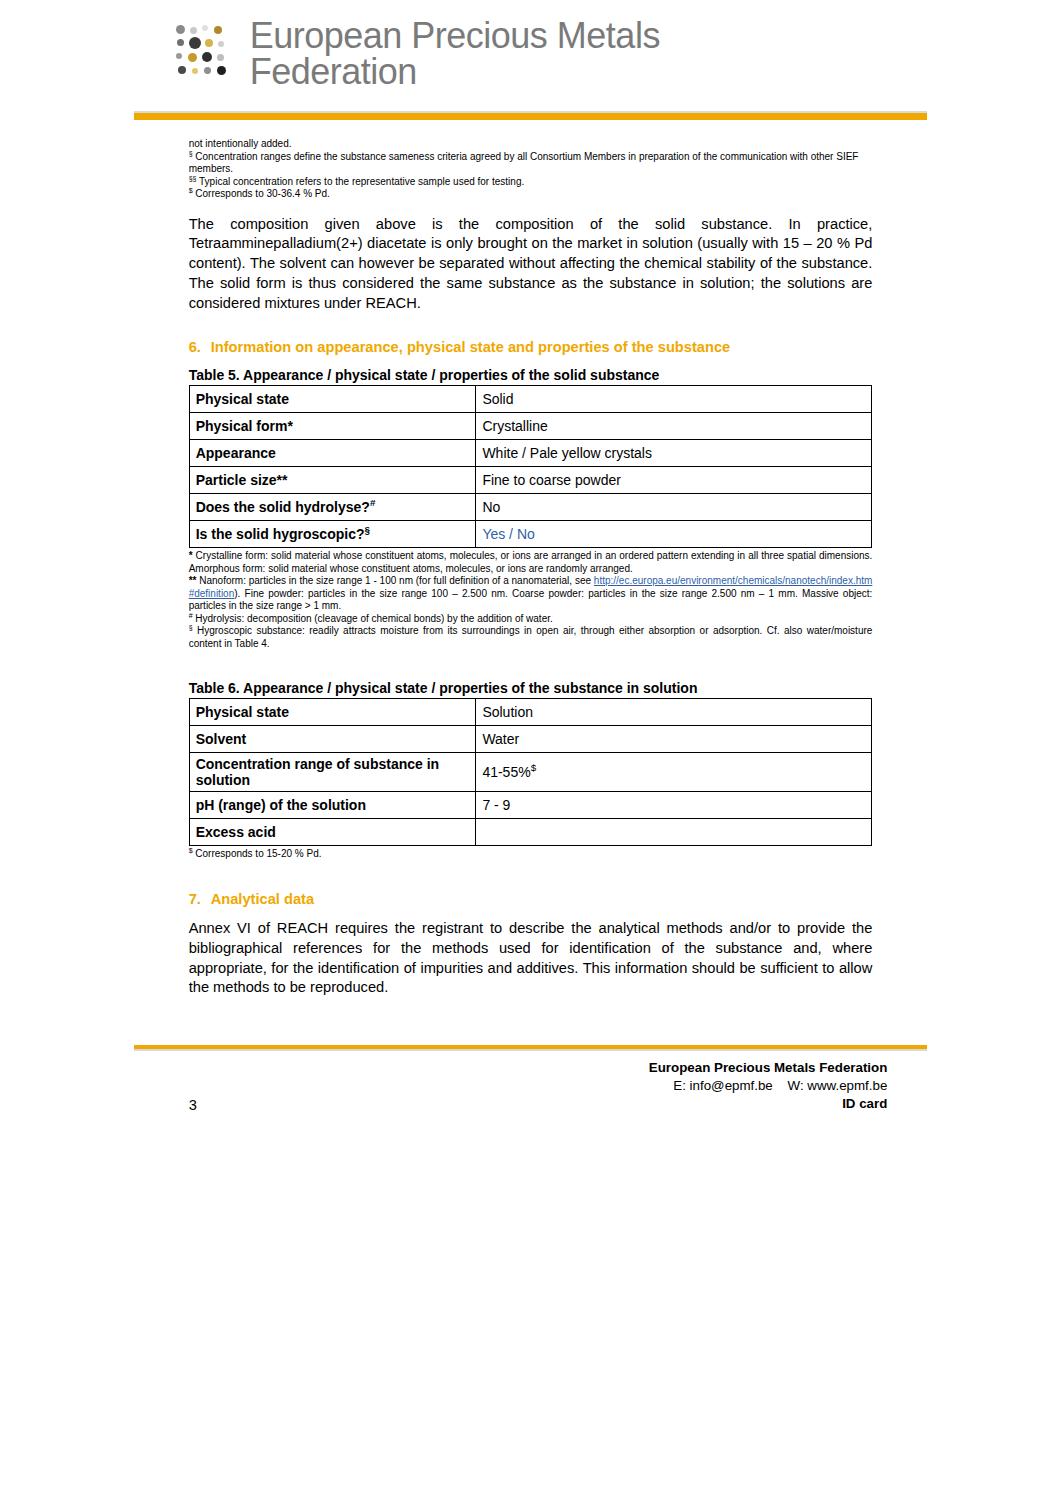European Precious Metals
Federation
not intentionally added.
§ Concentration ranges define the substance sameness criteria agreed by all Consortium Members in preparation of the communication with other SIEF members.
§§ Typical concentration refers to the representative sample used for testing.
$ Corresponds to 30-36.4 % Pd.
The composition given above is the composition of the solid substance. In practice, Tetraamminepalladium(2+) diacetate is only brought on the market in solution (usually with 15 – 20 % Pd content). The solvent can however be separated without affecting the chemical stability of the substance. The solid form is thus considered the same substance as the substance in solution; the solutions are considered mixtures under REACH.
6. Information on appearance, physical state and properties of the substance
Table 5. Appearance / physical state / properties of the solid substance
| Physical state | Solid |
| Physical form* | Crystalline |
| Appearance | White / Pale yellow crystals |
| Particle size** | Fine to coarse powder |
| Does the solid hydrolyse? # | No |
| Is the solid hygroscopic? § | Yes / No |
* Crystalline form: solid material whose constituent atoms, molecules, or ions are arranged in an ordered pattern extending in all three spatial dimensions. Amorphous form: solid material whose constituent atoms, molecules, or ions are randomly arranged.
** Nanoform: particles in the size range 1 - 100 nm (for full definition of a nanomaterial, see http://ec.europa.eu/environment/chemicals/nanotech/index.htm#definition). Fine powder: particles in the size range 100 – 2.500 nm. Coarse powder: particles in the size range 2.500 nm – 1 mm. Massive object: particles in the size range > 1 mm.
# Hydrolysis: decomposition (cleavage of chemical bonds) by the addition of water.
§ Hygroscopic substance: readily attracts moisture from its surroundings in open air, through either absorption or adsorption. Cf. also water/moisture content in Table 4.
Table 6. Appearance / physical state / properties of the substance in solution
| Physical state | Solution |
| Solvent | Water |
| Concentration range of substance in solution | 41-55% $ |
| pH (range) of the solution | 7 - 9 |
| Excess acid | |
$ Corresponds to 15-20 % Pd.
7. Analytical data
Annex VI of REACH requires the registrant to describe the analytical methods and/or to provide the bibliographical references for the methods used for identification of the substance and, where appropriate, for the identification of impurities and additives. This information should be sufficient to allow the methods to be reproduced.
3
European Precious Metals Federation
E: info@epmf.be W: www.epmf.be
ID card